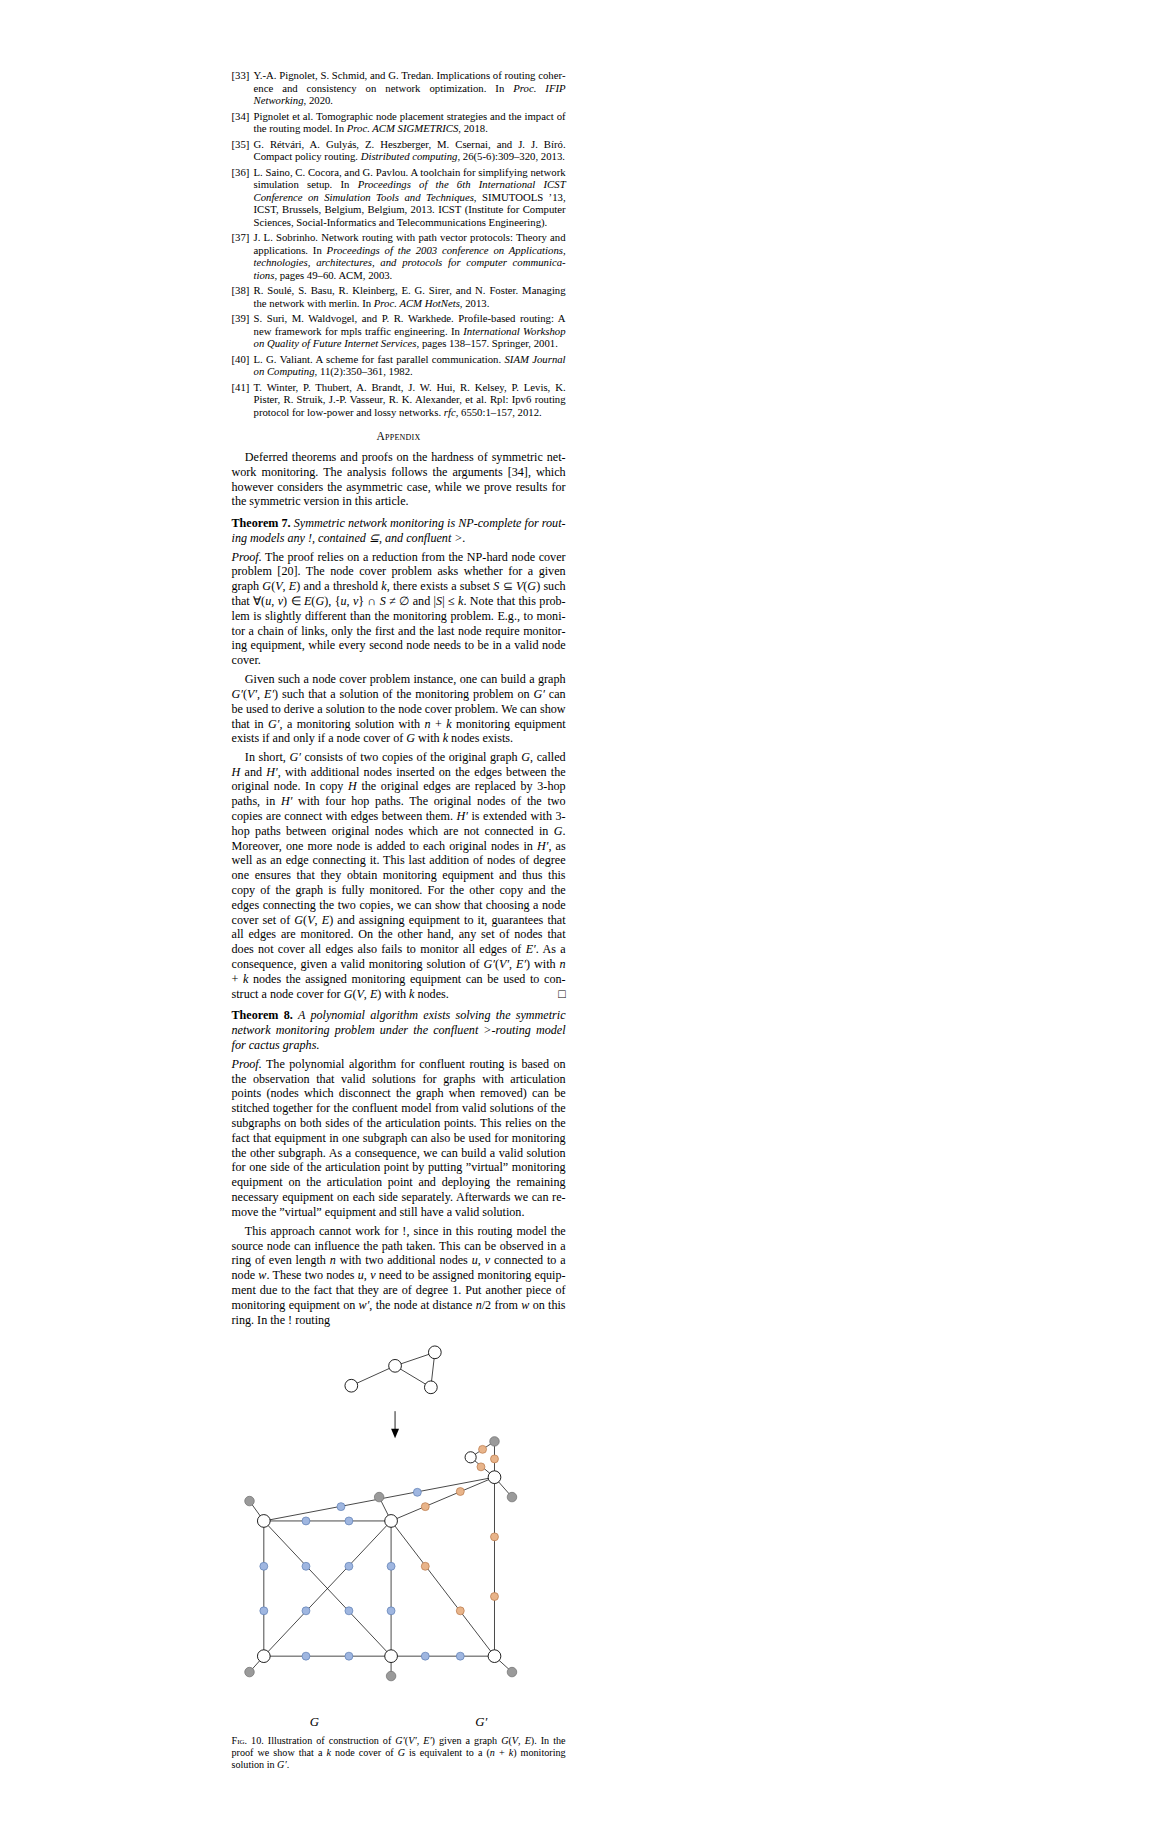[33] Y.-A. Pignolet, S. Schmid, and G. Tredan. Implications of routing coherence and consistency on network optimization. In Proc. IFIP Networking, 2020.
[34] Pignolet et al. Tomographic node placement strategies and the impact of the routing model. In Proc. ACM SIGMETRICS, 2018.
[35] G. Rétvári, A. Gulyás, Z. Heszberger, M. Csernai, and J. J. Bíró. Compact policy routing. Distributed computing, 26(5-6):309–320, 2013.
[36] L. Saino, C. Cocora, and G. Pavlou. A toolchain for simplifying network simulation setup. In Proceedings of the 6th International ICST Conference on Simulation Tools and Techniques, SIMUTOOLS ’13, ICST, Brussels, Belgium, Belgium, 2013. ICST (Institute for Computer Sciences, Social-Informatics and Telecommunications Engineering).
[37] J. L. Sobrinho. Network routing with path vector protocols: Theory and applications. In Proceedings of the 2003 conference on Applications, technologies, architectures, and protocols for computer communications, pages 49–60. ACM, 2003.
[38] R. Soulé, S. Basu, R. Kleinberg, E. G. Sirer, and N. Foster. Managing the network with merlin. In Proc. ACM HotNets, 2013.
[39] S. Suri, M. Waldvogel, and P. R. Warkhede. Profile-based routing: A new framework for mpls traffic engineering. In International Workshop on Quality of Future Internet Services, pages 138–157. Springer, 2001.
[40] L. G. Valiant. A scheme for fast parallel communication. SIAM Journal on Computing, 11(2):350–361, 1982.
[41] T. Winter, P. Thubert, A. Brandt, J. W. Hui, R. Kelsey, P. Levis, K. Pister, R. Struik, J.-P. Vasseur, R. K. Alexander, et al. Rpl: Ipv6 routing protocol for low-power and lossy networks. rfc, 6550:1–157, 2012.
Appendix
Deferred theorems and proofs on the hardness of symmetric network monitoring. The analysis follows the arguments [34], which however considers the asymmetric case, while we prove results for the symmetric version in this article.
Theorem 7. Symmetric network monitoring is NP-complete for routing models any !, contained ⊆, and confluent >.
Proof. The proof relies on a reduction from the NP-hard node cover problem [20]. The node cover problem asks whether for a given graph G(V, E) and a threshold k, there exists a subset S ⊆ V(G) such that ∀(u, v) ∈ E(G), {u, v} ∩ S ≠ ∅ and |S| ≤ k. Note that this problem is slightly different than the monitoring problem. E.g., to monitor a chain of links, only the first and the last node require monitoring equipment, while every second node needs to be in a valid node cover.
Given such a node cover problem instance, one can build a graph G′(V′, E′) such that a solution of the monitoring problem on G′ can be used to derive a solution to the node cover problem. We can show that in G′, a monitoring solution with n + k monitoring equipment exists if and only if a node cover of G with k nodes exists.
In short, G′ consists of two copies of the original graph G, called H and H′, with additional nodes inserted on the edges between the original node. In copy H the original edges are replaced by 3-hop paths, in H′ with four hop paths. The original nodes of the two copies are connect with edges between them. H′ is extended with 3-hop paths between original nodes which are not connected in G. Moreover, one more node is added to each original nodes in H′, as well as an edge connecting it. This last addition of nodes of degree one ensures that they obtain monitoring equipment and thus this copy of the graph is fully monitored. For the other copy and the edges connecting the two copies, we can show that choosing a node cover set of G(V, E) and assigning equipment to it, guarantees that all edges are monitored. On the other hand, any set of nodes that does not cover all edges also fails to monitor all edges of E′. As a consequence, given a valid monitoring solution of G′(V′, E′) with n + k nodes the assigned monitoring equipment can be used to construct a node cover for G(V, E) with k nodes. □
Theorem 8. A polynomial algorithm exists solving the symmetric network monitoring problem under the confluent >-routing model for cactus graphs.
Proof. The polynomial algorithm for confluent routing is based on the observation that valid solutions for graphs with articulation points (nodes which disconnect the graph when removed) can be stitched together for the confluent model from valid solutions of the subgraphs on both sides of the articulation points. This relies on the fact that equipment in one subgraph can also be used for monitoring the other subgraph. As a consequence, we can build a valid solution for one side of the articulation point by putting ”virtual” monitoring equipment on the articulation point and deploying the remaining necessary equipment on each side separately. Afterwards we can remove the ”virtual” equipment and still have a valid solution.
This approach cannot work for !, since in this routing model the source node can influence the path taken. This can be observed in a ring of even length n with two additional nodes u, v connected to a node w. These two nodes u, v need to be assigned monitoring equipment due to the fact that they are of degree 1. Put another piece of monitoring equipment on w′, the node at distance n/2 from w on this ring. In the ! routing
GG′
Fig. 10. Illustration of construction of G′(V′, E′) given a graph G(V, E). In the proof we show that a k node cover of G is equivalent to a (n + k) monitoring solution in G′.